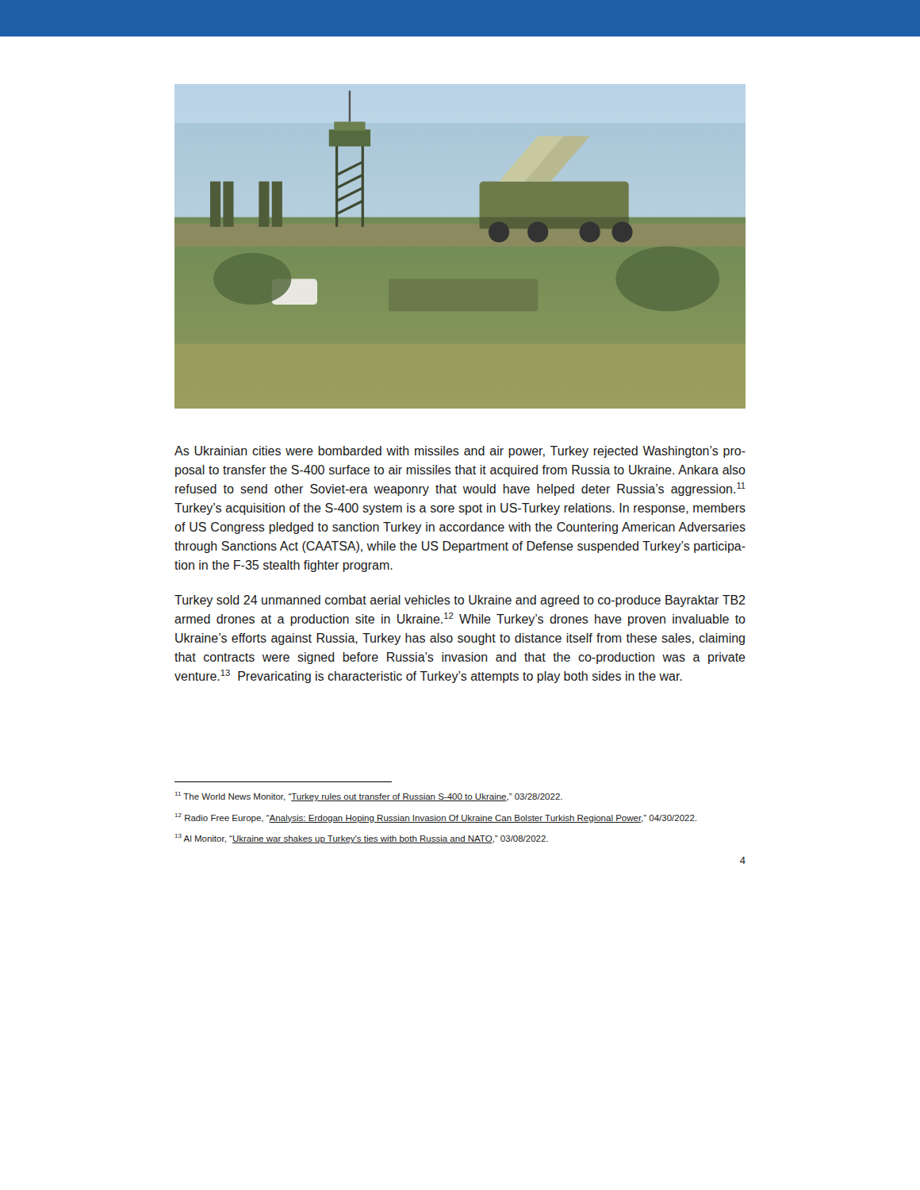As Ukrainian cities were bombarded with missiles and air power, Turkey rejected Washington’s proposal to transfer the S-400 surface to air missiles that it acquired from Russia to Ukraine. Ankara also refused to send other Soviet-era weaponry that would have helped deter Russia’s aggression.11 Turkey’s acquisition of the S-400 system is a sore spot in US-Turkey relations. In response, members of US Congress pledged to sanction Turkey in accordance with the Countering American Adversaries through Sanctions Act (CAATSA), while the US Department of Defense suspended Turkey’s participation in the F-35 stealth fighter program.
Turkey sold 24 unmanned combat aerial vehicles to Ukraine and agreed to co-produce Bayraktar TB2 armed drones at a production site in Ukraine.12 While Turkey’s drones have proven invaluable to Ukraine’s efforts against Russia, Turkey has also sought to distance itself from these sales, claiming that contracts were signed before Russia’s invasion and that the co-production was a private venture.13 Prevaricating is characteristic of Turkey’s attempts to play both sides in the war.
11 The World News Monitor, “Turkey rules out transfer of Russian S-400 to Ukraine,” 03/28/2022.
12 Radio Free Europe, “Analysis: Erdogan Hoping Russian Invasion Of Ukraine Can Bolster Turkish Regional Power,” 04/30/2022.
13 Al Monitor, “Ukraine war shakes up Turkey's ties with both Russia and NATO,” 03/08/2022.
4